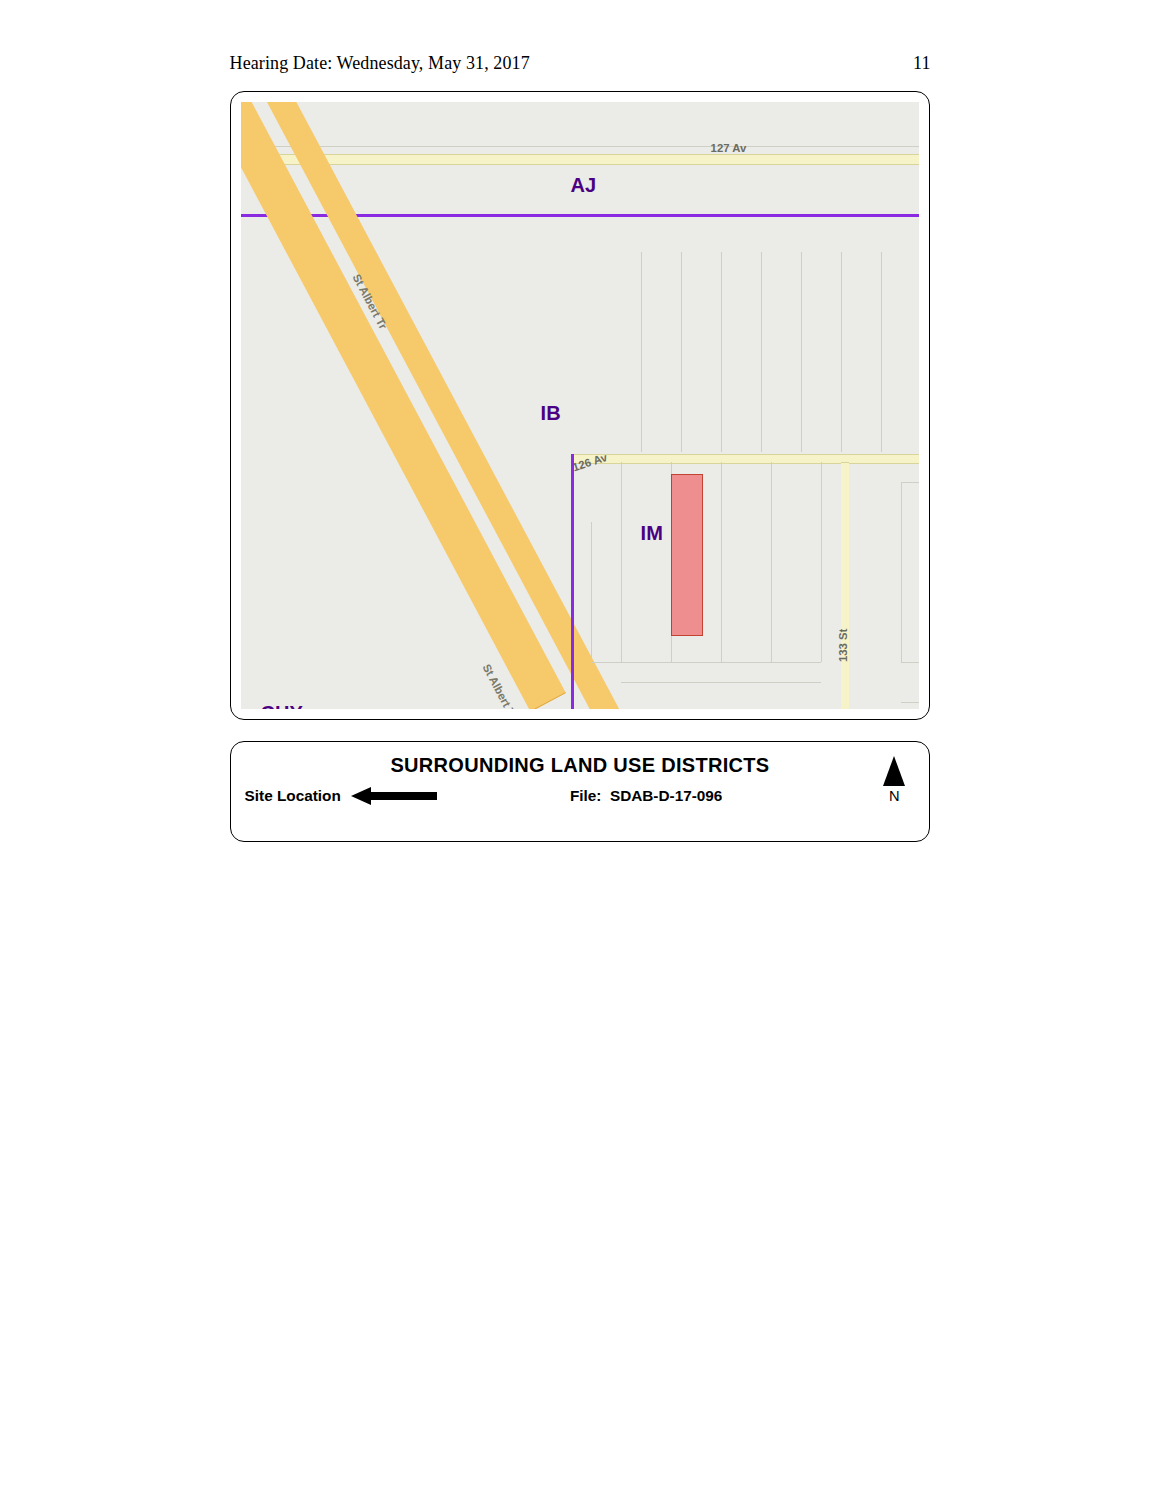Hearing Date: Wednesday, May 31, 2017
11
127 Av
127 Av
AJ
AJ
AJ
St Albert Tr
St Albert Tr
St Albert Tr
IB
IB
126 Av
126 Av
IM
133 St
CHY
IB
SURROUNDING LAND USE DISTRICTS
Site Location
File: SDAB-D-17-096
N